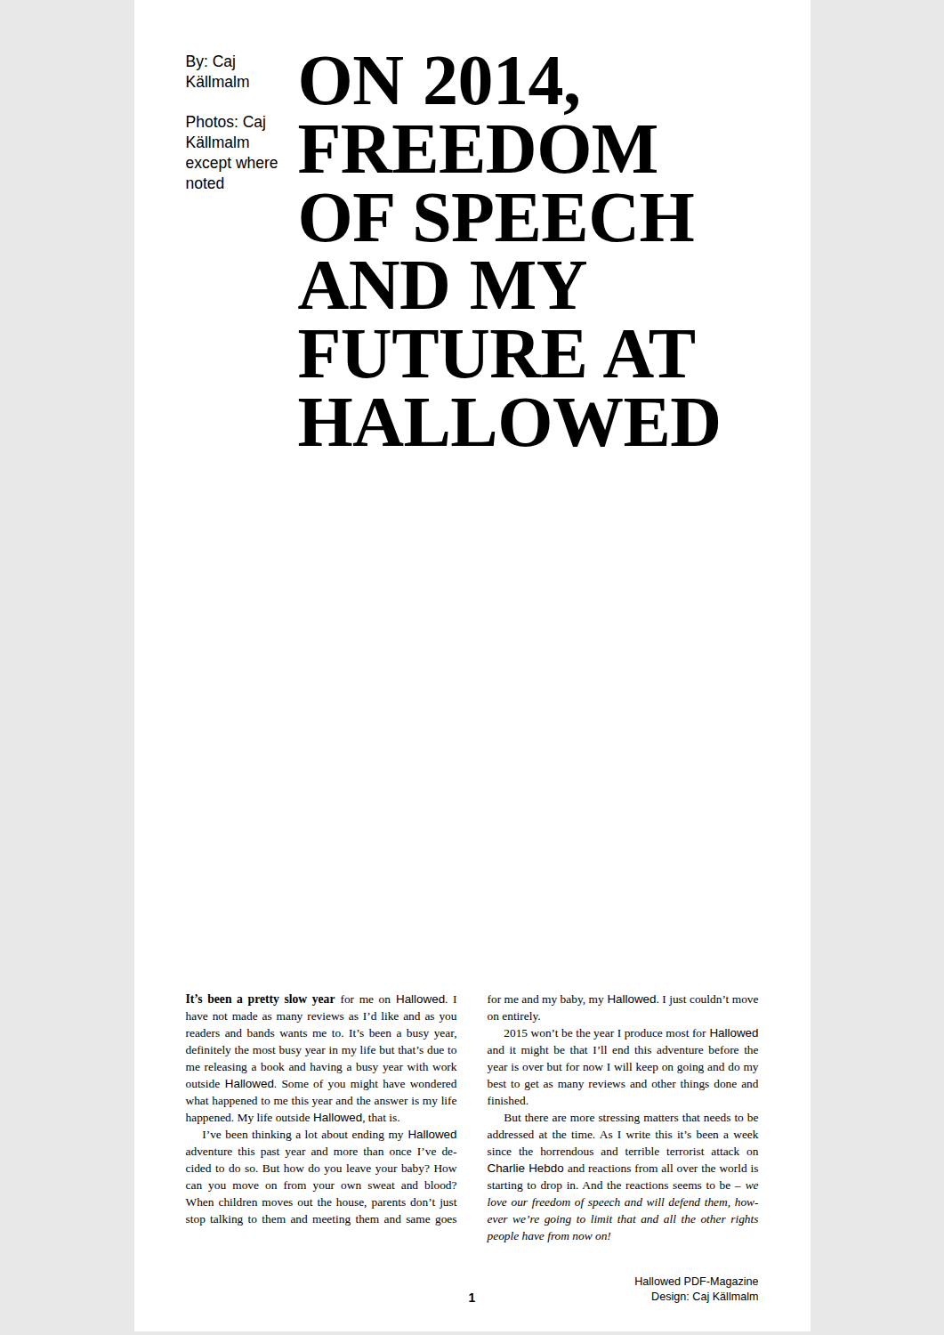By: Caj Källmalm
Photos: Caj Källmalm except where noted
On 2014, Freedom of Speech and my Future at Hallowed
It’s been a pretty slow year for me on Hallowed. I have not made as many reviews as I’d like and as you readers and bands wants me to. It’s been a busy year, definitely the most busy year in my life but that’s due to me releasing a book and having a busy year with work outside Hallowed. Some of you might have wondered what happened to me this year and the answer is my life happened. My life outside Hallowed, that is.
I’ve been thinking a lot about ending my Hallowed adventure this past year and more than once I’ve decided to do so. But how do you leave your baby? How can you move on from your own sweat and blood? When children moves out the house, parents don’t just stop talking to them and meeting them and same goes for me and my baby, my Hallowed. I just couldn’t move on entirely.
2015 won’t be the year I produce most for Hallowed and it might be that I’ll end this adventure before the year is over but for now I will keep on going and do my best to get as many reviews and other things done and finished.
But there are more stressing matters that needs to be addressed at the time. As I write this it’s been a week since the horrendous and terrible terrorist attack on Charlie Hebdo and reactions from all over the world is starting to drop in. And the reactions seems to be – we love our freedom of speech and will defend them, however we’re going to limit that and all the other rights people have from now on!
1
Hallowed PDF-Magazine
Design: Caj Källmalm